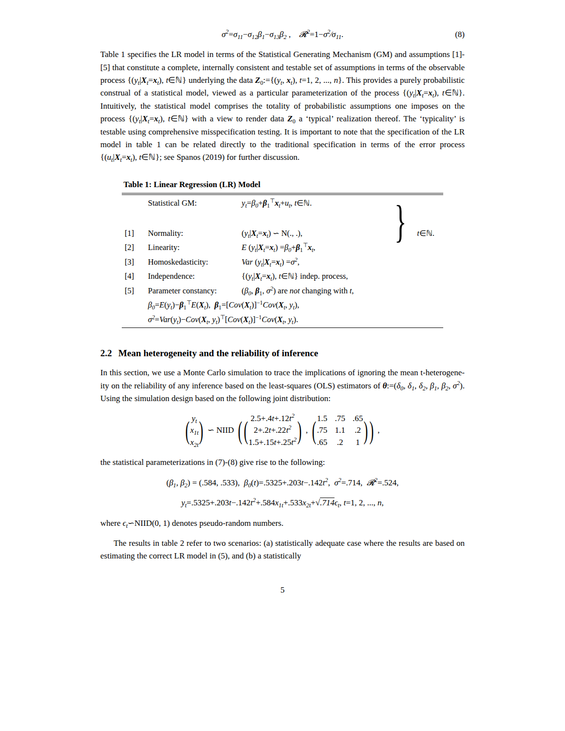σ2=σ11−σ12β1−σ13β2, 𝓡2=1−σ2⁄σ11.
(8)
Table 1 specifies the LR model in terms of the Statistical Generating Mechanism (GM) and assumptions [1]-[5] that constitute a complete, internally consistent and testable set of assumptions in terms of the observable process {(yt|Xt=xt), t∈ℕ} underlying the data Z0:={(yt, xt), t=1, 2, ..., n}. This provides a purely probabilistic construal of a statistical model, viewed as a particular parameterization of the process {(yt|Xt=xt), t∈ℕ}. Intuitively, the statistical model comprises the totality of probabilistic assumptions one imposes on the process {(yt|Xt=xt), t∈ℕ} with a view to render data Z0 a ‘typical’ realization thereof. The ‘typicality’ is testable using comprehensive misspecification testing. It is important to note that the specification of the LR model in table 1 can be related directly to the traditional specification in terms of the error process {(ut|Xt=xt), t∈ℕ}; see Spanos (2019) for further discussion.
Table 1: Linear Regression (LR) Model
| | Statistical GM: | y t = β 0 + β 1 ⊤ x t + u t , t ∈ ℕ . | | |
| [1] | Normality: | ( y t / X t = x t ) ∽ N (., .), | } | t ∈ ℕ . |
| [2] | Linearity: | E ( y t / X t = x t ) = β 0 + β 1 ⊤ x t , |
| [3] | Homoskedasticity: | Var ( y t / X t = x t ) = σ 2 , |
| [4] | Independence: | {( y t / X t = x t ) , t ∈ ℕ } indep. process, |
| [5] | Parameter constancy: | ( β 0 , β 1 , σ 2 ) are not changing with t , |
| | β 0 = E ( y t ) − β 1 ⊤ E ( X t ), β 1 = [ Cov ( X t )] −1 Cov ( X t , y t ), |
| | σ 2 = Var ( y t ) − Cov ( X t , y t ) ⊤ [ Cov ( X t )] −1 Cov ( X t , y t ). |
2.2 Mean heterogeneity and the reliability of inference
In this section, we use a Monte Carlo simulation to trace the implications of ignoring the mean t-heterogeneity on the reliability of any inference based on the least-squares (OLS) estimators of θ:=(δ0, δ1, δ2, β1, β2, σ2). Using the simulation design based on the following joint distribution:
( yt x1t x2t ) ∽ NIID ( ( 2.5+.4 t+.12 t2 2+.2 t+.22 t2 1.5+.15 t+.25 t2 ) , ( 1.5.75.65 .751.1.2 .65.21 ) ) ,
the statistical parameterizations in (7)-(8) give rise to the following:
(β1, β2) = (.584, .533), β0(t)=.5325+.203 t−.142 t2, σ2=.714, 𝓡2=.524,
yt=.5325+.203 t−.142 t2+.584 x1t+.533 x2t+√.714 ϵt, t=1, 2, ..., n,
where ϵt∽NIID(0, 1) denotes pseudo-random numbers.
The results in table 2 refer to two scenarios: (a) statistically adequate case where the results are based on estimating the correct LR model in (5), and (b) a statistically
5